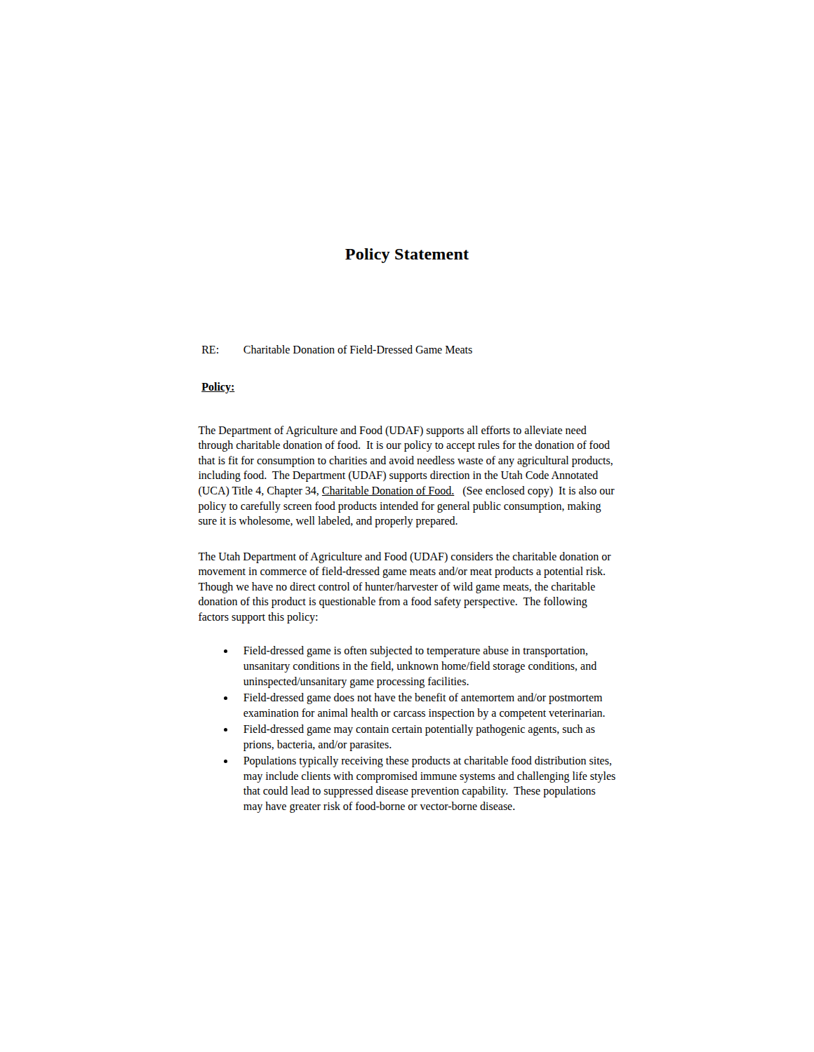Policy Statement
RE: Charitable Donation of Field-Dressed Game Meats
Policy:
The Department of Agriculture and Food (UDAF) supports all efforts to alleviate need through charitable donation of food. It is our policy to accept rules for the donation of food that is fit for consumption to charities and avoid needless waste of any agricultural products, including food. The Department (UDAF) supports direction in the Utah Code Annotated (UCA) Title 4, Chapter 34, Charitable Donation of Food. (See enclosed copy) It is also our policy to carefully screen food products intended for general public consumption, making sure it is wholesome, well labeled, and properly prepared.
The Utah Department of Agriculture and Food (UDAF) considers the charitable donation or movement in commerce of field-dressed game meats and/or meat products a potential risk. Though we have no direct control of hunter/harvester of wild game meats, the charitable donation of this product is questionable from a food safety perspective. The following factors support this policy:
Field-dressed game is often subjected to temperature abuse in transportation, unsanitary conditions in the field, unknown home/field storage conditions, and uninspected/unsanitary game processing facilities.
Field-dressed game does not have the benefit of antemortem and/or postmortem examination for animal health or carcass inspection by a competent veterinarian.
Field-dressed game may contain certain potentially pathogenic agents, such as prions, bacteria, and/or parasites.
Populations typically receiving these products at charitable food distribution sites, may include clients with compromised immune systems and challenging life styles that could lead to suppressed disease prevention capability. These populations may have greater risk of food-borne or vector-borne disease.